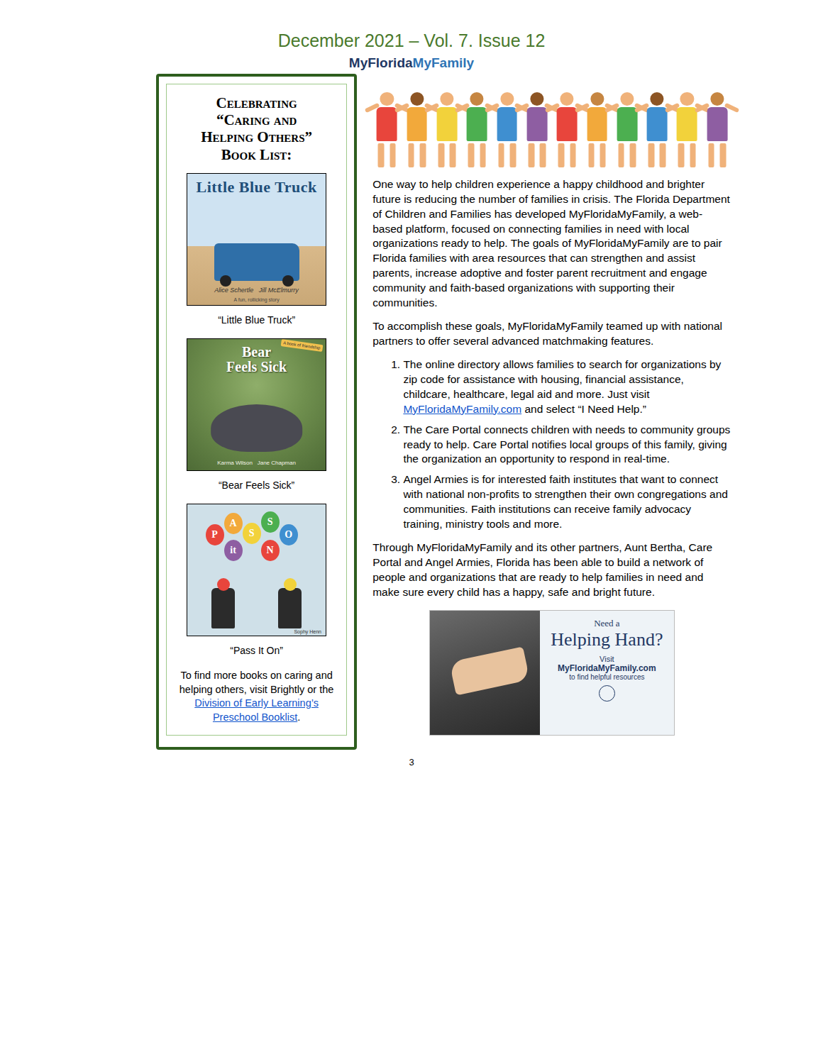December 2021 – Vol. 7. Issue 12
My Florida My Family
Celebrating
“Caring and
Helping Others”
Book List:
Little Blue Truck
Alice Schertle Jill McElmurry
A fun, rollicking story
“Little Blue Truck”
A book of friendship
Bear
Feels Sick
Karma Wilson Jane Chapman
“Bear Feels Sick”
P A S S O it N
Sophy Henn
“Pass It On”
To find more books on caring and helping others, visit Brightly or the Division of Early Learning’s Preschool Booklist.
One way to help children experience a happy childhood and brighter future is reducing the number of families in crisis. The Florida Department of Children and Families has developed MyFloridaMyFamily, a web-based platform, focused on connecting families in need with local organizations ready to help. The goals of MyFloridaMyFamily are to pair Florida families with area resources that can strengthen and assist parents, increase adoptive and foster parent recruitment and engage community and faith-based organizations with supporting their communities.
To accomplish these goals, MyFloridaMyFamily teamed up with national partners to offer several advanced matchmaking features.
The online directory allows families to search for organizations by zip code for assistance with housing, financial assistance, childcare, healthcare, legal aid and more. Just visit MyFloridaMyFamily.com and select “I Need Help.”
The Care Portal connects children with needs to community groups ready to help. Care Portal notifies local groups of this family, giving the organization an opportunity to respond in real-time.
Angel Armies is for interested faith institutes that want to connect with national non-profits to strengthen their own congregations and communities. Faith institutions can receive family advocacy training, ministry tools and more.
Through MyFloridaMyFamily and its other partners, Aunt Bertha, Care Portal and Angel Armies, Florida has been able to build a network of people and organizations that are ready to help families in need and make sure every child has a happy, safe and bright future.
Need a
Helping Hand?
Visit
MyFloridaMyFamily.com
to find helpful resources
3